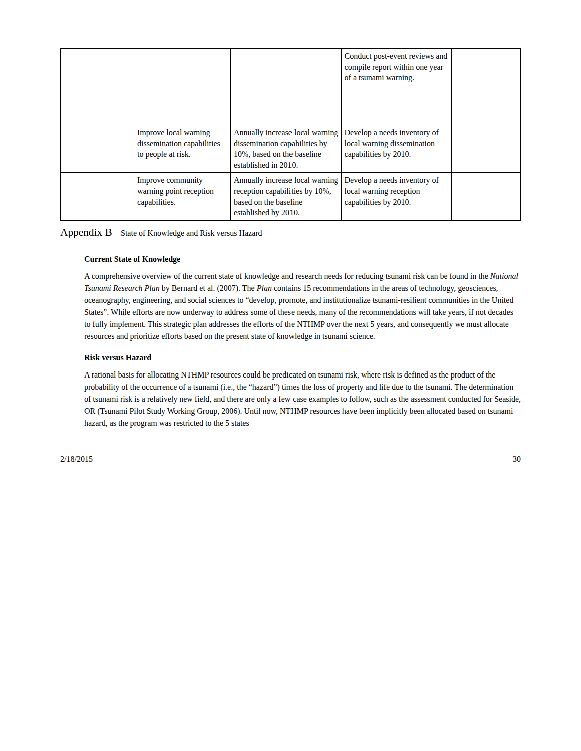| | | | Conduct post-event reviews and compile report within one year of a tsunami warning. | |
| | Improve local warning dissemination capabilities to people at risk. | Annually increase local warning dissemination capabilities by 10%, based on the baseline established in 2010. | Develop a needs inventory of local warning dissemination capabilities by 2010. | |
| | Improve community warning point reception capabilities. | Annually increase local warning reception capabilities by 10%, based on the baseline established by 2010. | Develop a needs inventory of local warning reception capabilities by 2010. | |
Appendix B – State of Knowledge and Risk versus Hazard
Current State of Knowledge
A comprehensive overview of the current state of knowledge and research needs for reducing tsunami risk can be found in the National Tsunami Research Plan by Bernard et al. (2007). The Plan contains 15 recommendations in the areas of technology, geosciences, oceanography, engineering, and social sciences to “develop, promote, and institutionalize tsunami-resilient communities in the United States”. While efforts are now underway to address some of these needs, many of the recommendations will take years, if not decades to fully implement. This strategic plan addresses the efforts of the NTHMP over the next 5 years, and consequently we must allocate resources and prioritize efforts based on the present state of knowledge in tsunami science.
Risk versus Hazard
A rational basis for allocating NTHMP resources could be predicated on tsunami risk, where risk is defined as the product of the probability of the occurrence of a tsunami (i.e., the “hazard”) times the loss of property and life due to the tsunami. The determination of tsunami risk is a relatively new field, and there are only a few case examples to follow, such as the assessment conducted for Seaside, OR (Tsunami Pilot Study Working Group, 2006). Until now, NTHMP resources have been implicitly been allocated based on tsunami hazard, as the program was restricted to the 5 states
2/18/2015 30